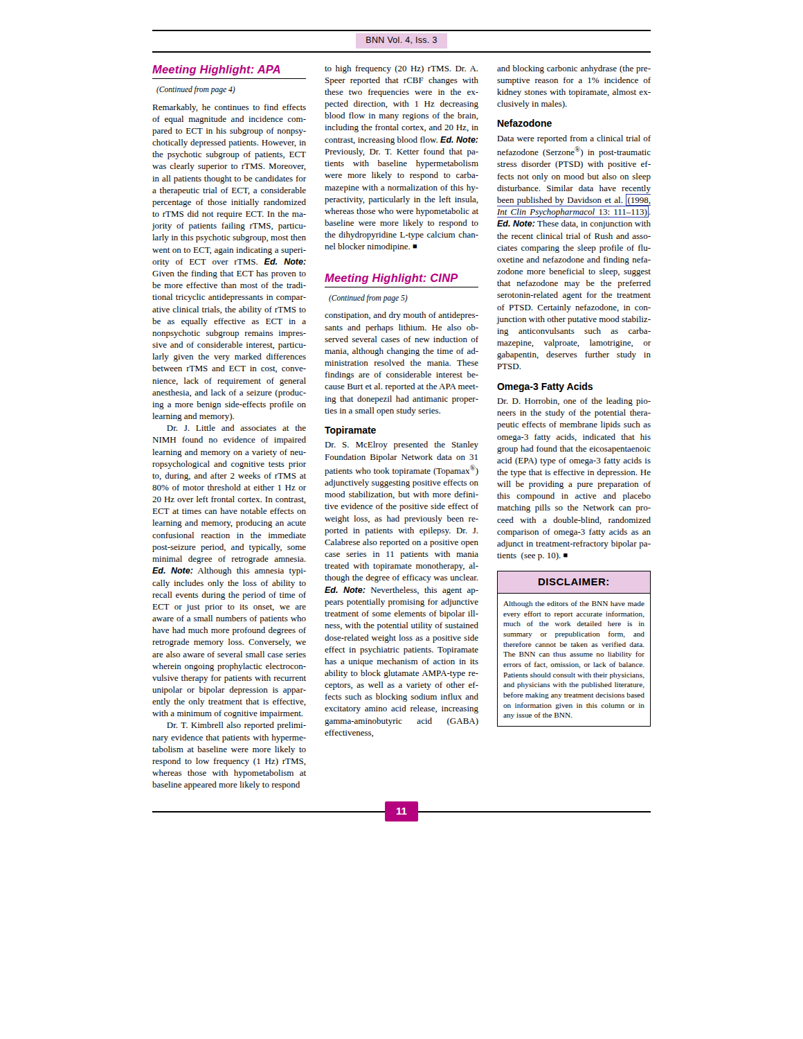BNN Vol. 4, Iss. 3
Meeting Highlight: APA
(Continued from page 4)
Remarkably, he continues to find effects of equal magnitude and incidence compared to ECT in his subgroup of nonpsychotically depressed patients. However, in the psychotic subgroup of patients, ECT was clearly superior to rTMS. Moreover, in all patients thought to be candidates for a therapeutic trial of ECT, a considerable percentage of those initially randomized to rTMS did not require ECT. In the majority of patients failing rTMS, particularly in this psychotic subgroup, most then went on to ECT, again indicating a superiority of ECT over rTMS. Ed. Note: Given the finding that ECT has proven to be more effective than most of the traditional tricyclic antidepressants in comparative clinical trials, the ability of rTMS to be as equally effective as ECT in a nonpsychotic subgroup remains impressive and of considerable interest, particularly given the very marked differences between rTMS and ECT in cost, convenience, lack of requirement of general anesthesia, and lack of a seizure (producing a more benign side-effects profile on learning and memory).
Dr. J. Little and associates at the NIMH found no evidence of impaired learning and memory on a variety of neuropsychological and cognitive tests prior to, during, and after 2 weeks of rTMS at 80% of motor threshold at either 1 Hz or 20 Hz over left frontal cortex. In contrast, ECT at times can have notable effects on learning and memory, producing an acute confusional reaction in the immediate post-seizure period, and typically, some minimal degree of retrograde amnesia. Ed. Note: Although this amnesia typically includes only the loss of ability to recall events during the period of time of ECT or just prior to its onset, we are aware of a small numbers of patients who have had much more profound degrees of retrograde memory loss. Conversely, we are also aware of several small case series wherein ongoing prophylactic electroconvulsive therapy for patients with recurrent unipolar or bipolar depression is apparently the only treatment that is effective, with a minimum of cognitive impairment.
Dr. T. Kimbrell also reported preliminary evidence that patients with hypermetabolism at baseline were more likely to respond to low frequency (1 Hz) rTMS, whereas those with hypometabolism at baseline appeared more likely to respond
to high frequency (20 Hz) rTMS. Dr. A. Speer reported that rCBF changes with these two frequencies were in the expected direction, with 1 Hz decreasing blood flow in many regions of the brain, including the frontal cortex, and 20 Hz, in contrast, increasing blood flow. Ed. Note: Previously, Dr. T. Ketter found that patients with baseline hypermetabolism were more likely to respond to carbamazepine with a normalization of this hyperactivity, particularly in the left insula, whereas those who were hypometabolic at baseline were more likely to respond to the dihydropyridine L-type calcium channel blocker nimodipine. ■
Meeting Highlight: CINP
(Continued from page 5)
constipation, and dry mouth of antidepressants and perhaps lithium. He also observed several cases of new induction of mania, although changing the time of administration resolved the mania. These findings are of considerable interest because Burt et al. reported at the APA meeting that donepezil had antimanic properties in a small open study series.
Topiramate
Dr. S. McElroy presented the Stanley Foundation Bipolar Network data on 31 patients who took topiramate (Topamax®) adjunctively suggesting positive effects on mood stabilization, but with more definitive evidence of the positive side effect of weight loss, as had previously been reported in patients with epilepsy. Dr. J. Calabrese also reported on a positive open case series in 11 patients with mania treated with topiramate monotherapy, although the degree of efficacy was unclear. Ed. Note: Nevertheless, this agent appears potentially promising for adjunctive treatment of some elements of bipolar illness, with the potential utility of sustained dose-related weight loss as a positive side effect in psychiatric patients. Topiramate has a unique mechanism of action in its ability to block glutamate AMPA-type receptors, as well as a variety of other effects such as blocking sodium influx and excitatory amino acid release, increasing gamma-aminobutyric acid (GABA) effectiveness,
and blocking carbonic anhydrase (the presumptive reason for a 1% incidence of kidney stones with topiramate, almost exclusively in males).
Nefazodone
Data were reported from a clinical trial of nefazodone (Serzone®) in post-traumatic stress disorder (PTSD) with positive effects not only on mood but also on sleep disturbance. Similar data have recently been published by Davidson et al. (1998, Int Clin Psychopharmacol 13: 111–113). Ed. Note: These data, in conjunction with the recent clinical trial of Rush and associates comparing the sleep profile of fluoxetine and nefazodone and finding nefazodone more beneficial to sleep, suggest that nefazodone may be the preferred serotonin-related agent for the treatment of PTSD. Certainly nefazodone, in conjunction with other putative mood stabilizing anticonvulsants such as carbamazepine, valproate, lamotrigine, or gabapentin, deserves further study in PTSD.
Omega-3 Fatty Acids
Dr. D. Horrobin, one of the leading pioneers in the study of the potential therapeutic effects of membrane lipids such as omega-3 fatty acids, indicated that his group had found that the eicosapentaenoic acid (EPA) type of omega-3 fatty acids is the type that is effective in depression. He will be providing a pure preparation of this compound in active and placebo matching pills so the Network can proceed with a double-blind, randomized comparison of omega-3 fatty acids as an adjunct in treatment-refractory bipolar patients (see p. 10). ■
DISCLAIMER:
Although the editors of the BNN have made every effort to report accurate information, much of the work detailed here is in summary or prepublication form, and therefore cannot be taken as verified data. The BNN can thus assume no liability for errors of fact, omission, or lack of balance. Patients should consult with their physicians, and physicians with the published literature, before making any treatment decisions based on information given in this column or in any issue of the BNN.
11